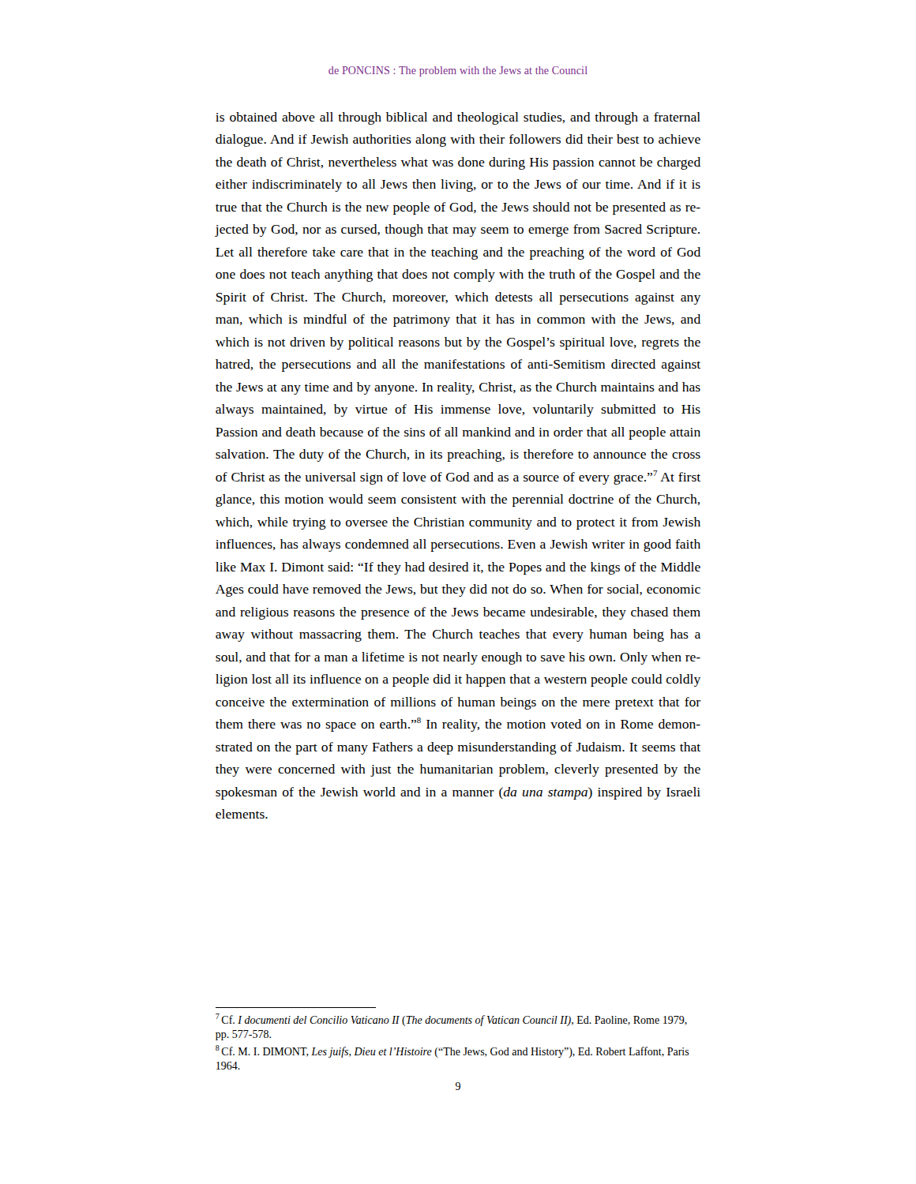de PONCINS : The problem with the Jews at the Council
is obtained above all through biblical and theological studies, and through a fraternal dialogue. And if Jewish authorities along with their followers did their best to achieve the death of Christ, nevertheless what was done during His passion cannot be charged either indiscriminately to all Jews then living, or to the Jews of our time. And if it is true that the Church is the new people of God, the Jews should not be presented as rejected by God, nor as cursed, though that may seem to emerge from Sacred Scripture. Let all therefore take care that in the teaching and the preaching of the word of God one does not teach anything that does not comply with the truth of the Gospel and the Spirit of Christ. The Church, moreover, which detests all persecutions against any man, which is mindful of the patrimony that it has in common with the Jews, and which is not driven by political reasons but by the Gospel’s spiritual love, regrets the hatred, the persecutions and all the manifestations of anti-Semitism directed against the Jews at any time and by anyone. In reality, Christ, as the Church maintains and has always maintained, by virtue of His immense love, voluntarily submitted to His Passion and death because of the sins of all mankind and in order that all people attain salvation. The duty of the Church, in its preaching, is therefore to announce the cross of Christ as the universal sign of love of God and as a source of every grace.”7 At first glance, this motion would seem consistent with the perennial doctrine of the Church, which, while trying to oversee the Christian community and to protect it from Jewish influences, has always condemned all persecutions. Even a Jewish writer in good faith like Max I. Dimont said: “If they had desired it, the Popes and the kings of the Middle Ages could have removed the Jews, but they did not do so. When for social, economic and religious reasons the presence of the Jews became undesirable, they chased them away without massacring them. The Church teaches that every human being has a soul, and that for a man a lifetime is not nearly enough to save his own. Only when religion lost all its influence on a people did it happen that a western people could coldly conceive the extermination of millions of human beings on the mere pretext that for them there was no space on earth.”8 In reality, the motion voted on in Rome demonstrated on the part of many Fathers a deep misunderstanding of Judaism. It seems that they were concerned with just the humanitarian problem, cleverly presented by the spokesman of the Jewish world and in a manner (da una stampa) inspired by Israeli elements.
7 Cf. I documenti del Concilio Vaticano II (The documents of Vatican Council II), Ed. Paoline, Rome 1979, pp. 577-578.
8 Cf. M. I. DIMONT, Les juifs, Dieu et l’Histoire (“The Jews, God and History”), Ed. Robert Laffont, Paris 1964.
9